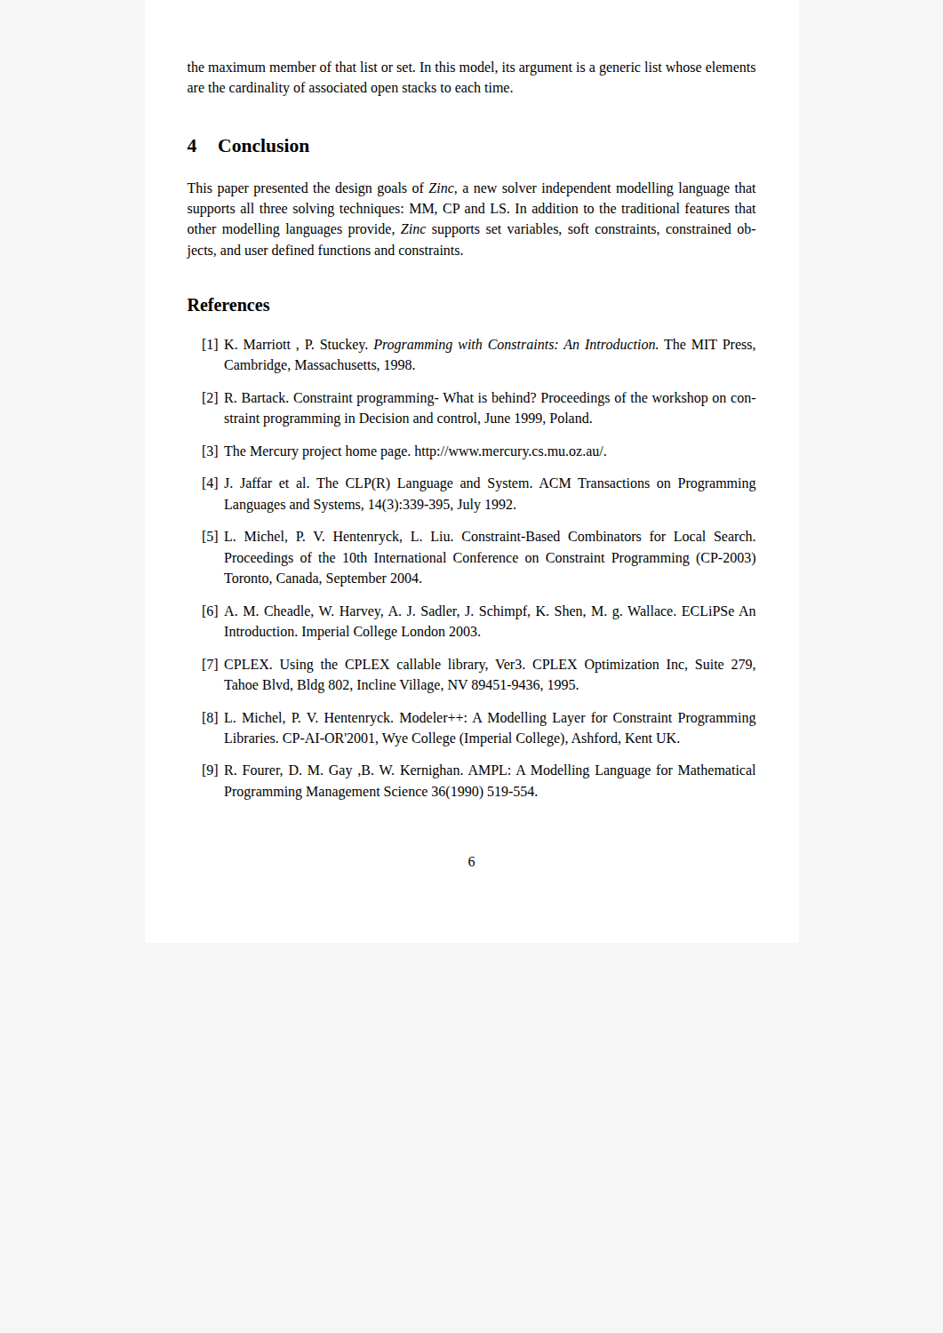the maximum member of that list or set. In this model, its argument is a generic list whose elements are the cardinality of associated open stacks to each time.
4 Conclusion
This paper presented the design goals of Zinc, a new solver independent modelling language that supports all three solving techniques: MM, CP and LS. In addition to the traditional features that other modelling languages provide, Zinc supports set variables, soft constraints, constrained objects, and user defined functions and constraints.
References
[1] K. Marriott , P. Stuckey. Programming with Constraints: An Introduction. The MIT Press, Cambridge, Massachusetts, 1998.
[2] R. Bartack. Constraint programming- What is behind? Proceedings of the workshop on constraint programming in Decision and control, June 1999, Poland.
[3] The Mercury project home page. http://www.mercury.cs.mu.oz.au/.
[4] J. Jaffar et al. The CLP(R) Language and System. ACM Transactions on Programming Languages and Systems, 14(3):339-395, July 1992.
[5] L. Michel, P. V. Hentenryck, L. Liu. Constraint-Based Combinators for Local Search. Proceedings of the 10th International Conference on Constraint Programming (CP-2003) Toronto, Canada, September 2004.
[6] A. M. Cheadle, W. Harvey, A. J. Sadler, J. Schimpf, K. Shen, M. g. Wallace. ECLiPSe An Introduction. Imperial College London 2003.
[7] CPLEX. Using the CPLEX callable library, Ver3. CPLEX Optimization Inc, Suite 279, Tahoe Blvd, Bldg 802, Incline Village, NV 89451-9436, 1995.
[8] L. Michel, P. V. Hentenryck. Modeler++: A Modelling Layer for Constraint Programming Libraries. CP-AI-OR'2001, Wye College (Imperial College), Ashford, Kent UK.
[9] R. Fourer, D. M. Gay ,B. W. Kernighan. AMPL: A Modelling Language for Mathematical Programming Management Science 36(1990) 519-554.
6